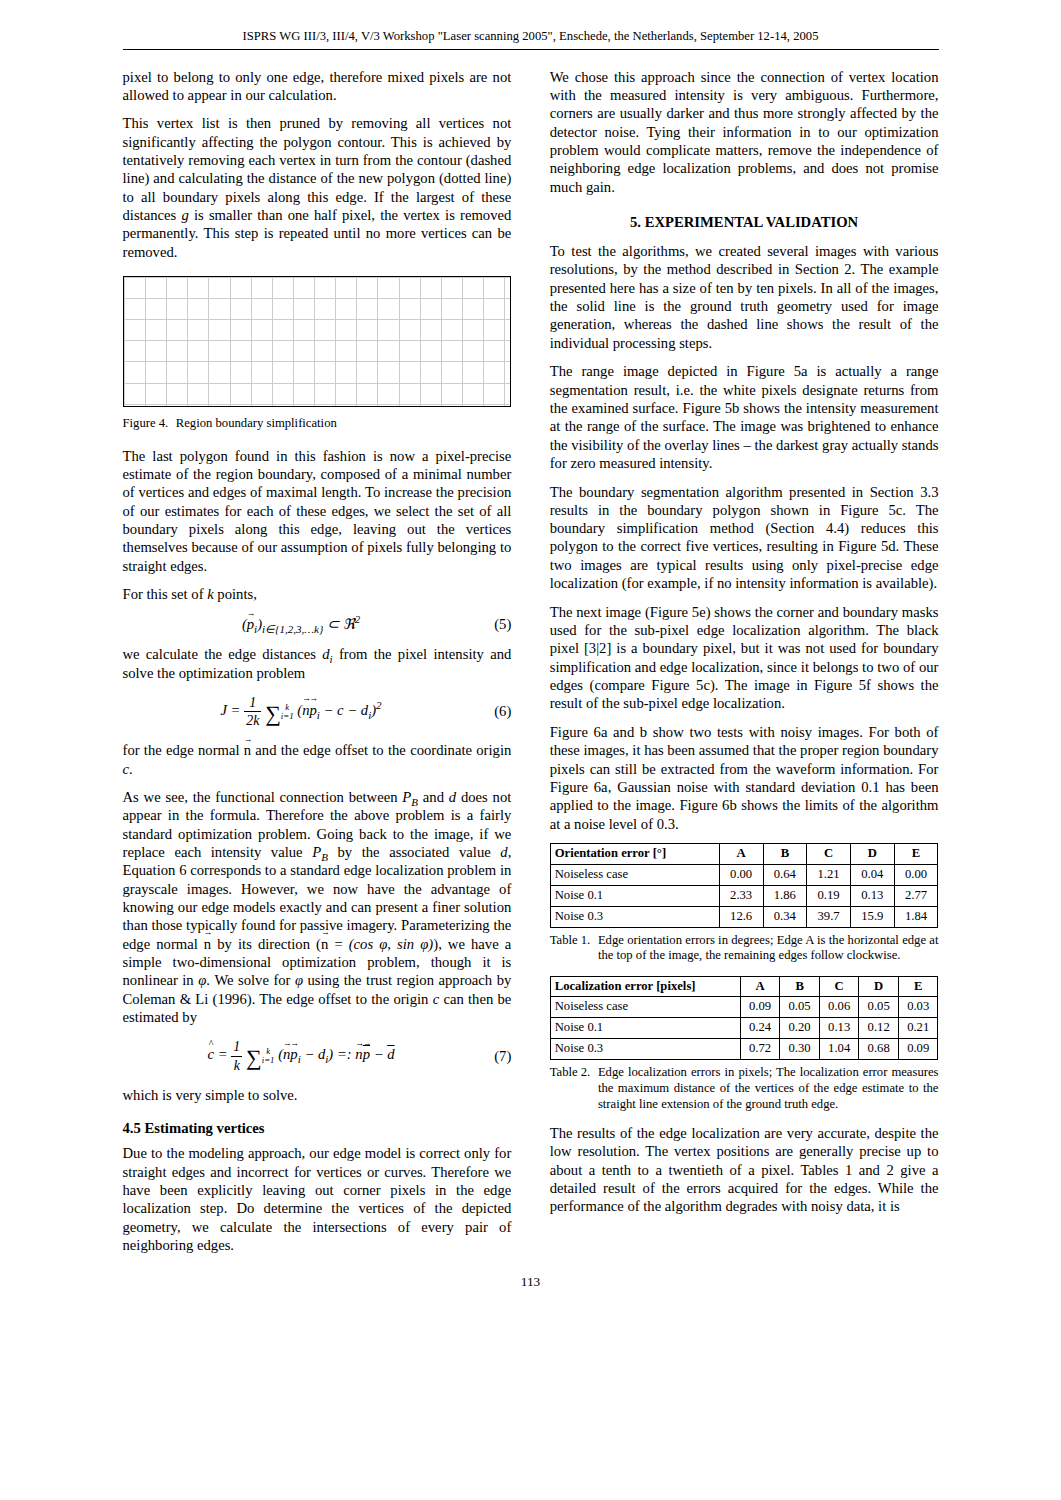ISPRS WG III/3, III/4, V/3 Workshop "Laser scanning 2005", Enschede, the Netherlands, September 12-14, 2005
pixel to belong to only one edge, therefore mixed pixels are not allowed to appear in our calculation.
This vertex list is then pruned by removing all vertices not significantly affecting the polygon contour. This is achieved by tentatively removing each vertex in turn from the contour (dashed line) and calculating the distance of the new polygon (dotted line) to all boundary pixels along this edge. If the largest of these distances g is smaller than one half pixel, the vertex is removed permanently. This step is repeated until no more vertices can be removed.
Figure 4. Region boundary simplification
The last polygon found in this fashion is now a pixel-precise estimate of the region boundary, composed of a minimal number of vertices and edges of maximal length. To increase the precision of our estimates for each of these edges, we select the set of all boundary pixels along this edge, leaving out the vertices themselves because of our assumption of pixels fully belonging to straight edges.
For this set of k points,
(pi)i∈{1,2,3,…k} ⊂ ℜ2 (5)
we calculate the edge distances di from the pixel intensity and solve the optimization problem
J = 12k ∑k
i=1 (npi − c − di)2 (6)
for the edge normal n and the edge offset to the coordinate origin c.
As we see, the functional connection between PB and d does not appear in the formula. Therefore the above problem is a fairly standard optimization problem. Going back to the image, if we replace each intensity value PB by the associated value d, Equation 6 corresponds to a standard edge localization problem in grayscale images. However, we now have the advantage of knowing our edge models exactly and can present a finer solution than those typically found for passive imagery. Parameterizing the edge normal n by its direction (n = (cos φ, sin φ)), we have a simple two-dimensional optimization problem, though it is nonlinear in φ. We solve for φ using the trust region approach by Coleman & Li (1996). The edge offset to the origin c can then be estimated by
c = 1 k ∑k
i=1 (npi − di) =: np − d (7)
which is very simple to solve.
4.5 Estimating vertices
Due to the modeling approach, our edge model is correct only for straight edges and incorrect for vertices or curves. Therefore we have been explicitly leaving out corner pixels in the edge localization step. Do determine the vertices of the depicted geometry, we calculate the intersections of every pair of neighboring edges.
We chose this approach since the connection of vertex location with the measured intensity is very ambiguous. Furthermore, corners are usually darker and thus more strongly affected by the detector noise. Tying their information in to our optimization problem would complicate matters, remove the independence of neighboring edge localization problems, and does not promise much gain.
5. Experimental Validation
To test the algorithms, we created several images with various resolutions, by the method described in Section 2. The example presented here has a size of ten by ten pixels. In all of the images, the solid line is the ground truth geometry used for image generation, whereas the dashed line shows the result of the individual processing steps.
The range image depicted in Figure 5a is actually a range segmentation result, i.e. the white pixels designate returns from the examined surface. Figure 5b shows the intensity measurement at the range of the surface. The image was brightened to enhance the visibility of the overlay lines – the darkest gray actually stands for zero measured intensity.
The boundary segmentation algorithm presented in Section 3.3 results in the boundary polygon shown in Figure 5c. The boundary simplification method (Section 4.4) reduces this polygon to the correct five vertices, resulting in Figure 5d. These two images are typical results using only pixel-precise edge localization (for example, if no intensity information is available).
The next image (Figure 5e) shows the corner and boundary masks used for the sub-pixel edge localization algorithm. The black pixel [3|2] is a boundary pixel, but it was not used for boundary simplification and edge localization, since it belongs to two of our edges (compare Figure 5c). The image in Figure 5f shows the result of the sub-pixel edge localization.
Figure 6a and b show two tests with noisy images. For both of these images, it has been assumed that the proper region boundary pixels can still be extracted from the waveform information. For Figure 6a, Gaussian noise with standard deviation 0.1 has been applied to the image. Figure 6b shows the limits of the algorithm at a noise level of 0.3.
| Orientation error [°] | A | B | C | D | E |
| --- | --- | --- | --- | --- | --- |
| Noiseless case | 0.00 | 0.64 | 1.21 | 0.04 | 0.00 |
| Noise 0.1 | 2.33 | 1.86 | 0.19 | 0.13 | 2.77 |
| Noise 0.3 | 12.6 | 0.34 | 39.7 | 15.9 | 1.84 |
Table 1. Edge orientation errors in degrees; Edge A is the horizontal edge at the top of the image, the remaining edges follow clockwise.
| Localization error [pixels] | A | B | C | D | E |
| --- | --- | --- | --- | --- | --- |
| Noiseless case | 0.09 | 0.05 | 0.06 | 0.05 | 0.03 |
| Noise 0.1 | 0.24 | 0.20 | 0.13 | 0.12 | 0.21 |
| Noise 0.3 | 0.72 | 0.30 | 1.04 | 0.68 | 0.09 |
Table 2. Edge localization errors in pixels; The localization error measures the maximum distance of the vertices of the edge estimate to the straight line extension of the ground truth edge.
The results of the edge localization are very accurate, despite the low resolution. The vertex positions are generally precise up to about a tenth to a twentieth of a pixel. Tables 1 and 2 give a detailed result of the errors acquired for the edges. While the performance of the algorithm degrades with noisy data, it is
113